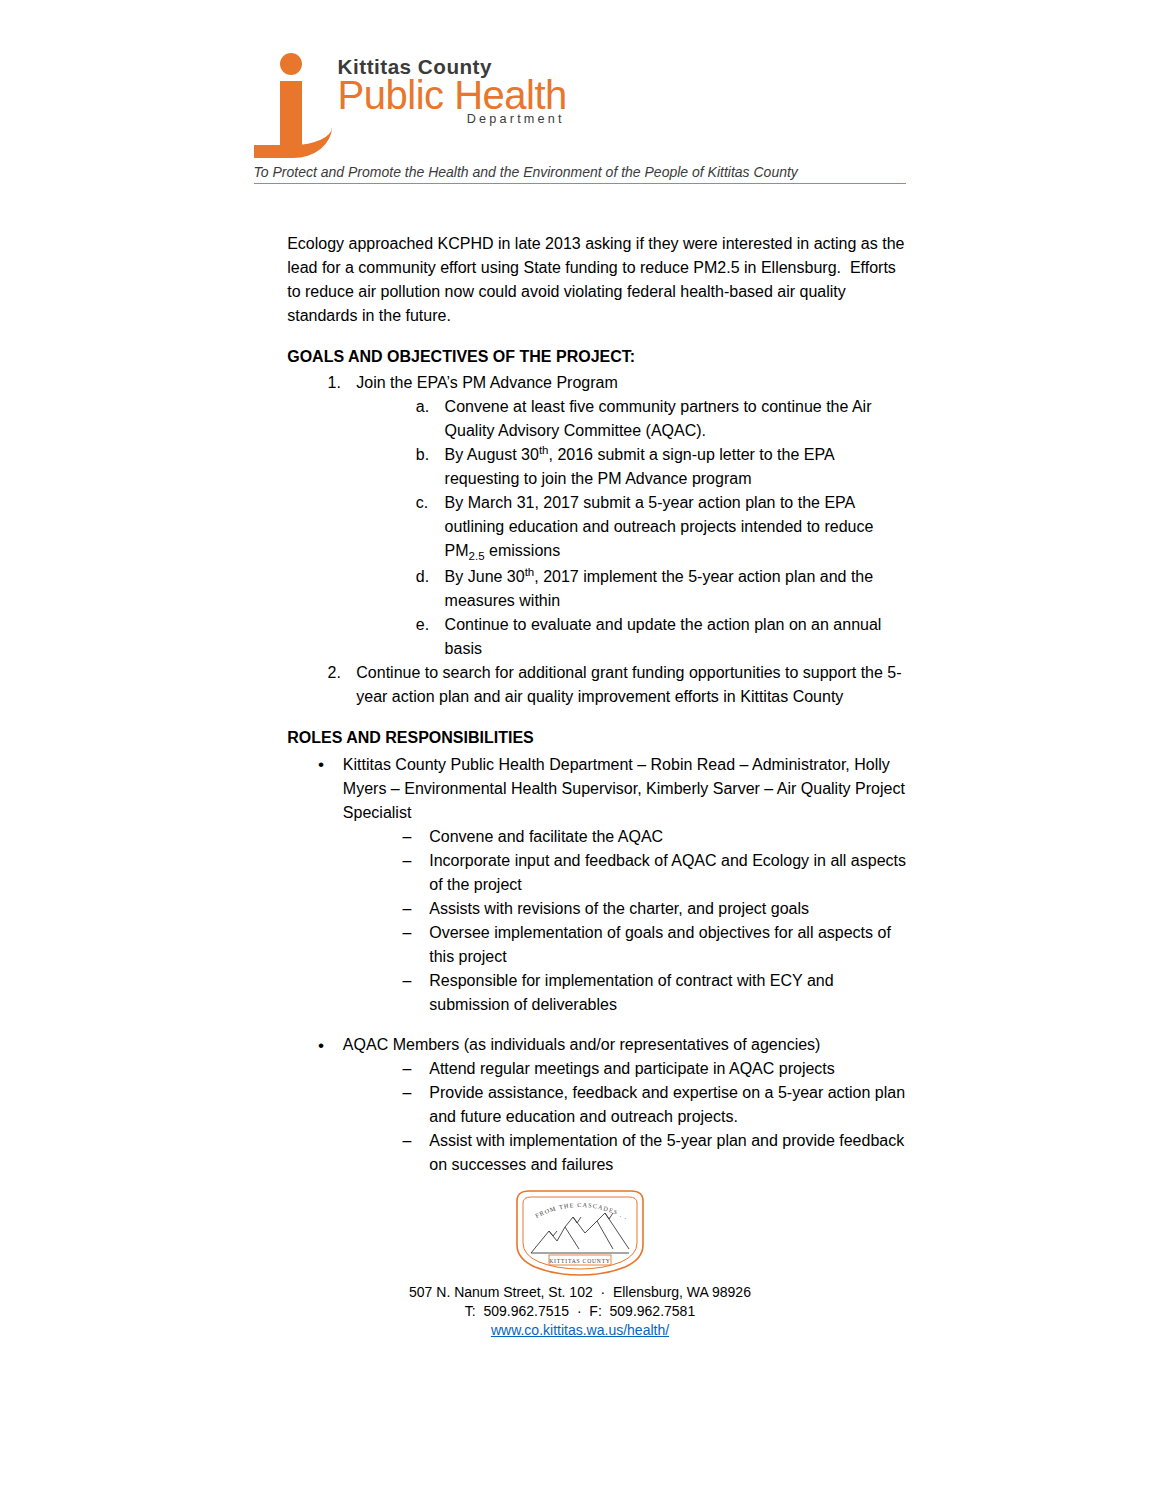Kittitas County
Public Health
Department
To Protect and Promote the Health and the Environment of the People of Kittitas County
Ecology approached KCPHD in late 2013 asking if they were interested in acting as the lead for a community effort using State funding to reduce PM2.5 in Ellensburg. Efforts to reduce air pollution now could avoid violating federal health-based air quality standards in the future.
GOALS AND OBJECTIVES OF THE PROJECT:
1. Join the EPA’s PM Advance Program
a. Convene at least five community partners to continue the Air Quality Advisory Committee (AQAC).
b. By August 30th, 2016 submit a sign-up letter to the EPA requesting to join the PM Advance program
c. By March 31, 2017 submit a 5-year action plan to the EPA outlining education and outreach projects intended to reduce PM2.5 emissions
d. By June 30th, 2017 implement the 5-year action plan and the measures within
e. Continue to evaluate and update the action plan on an annual basis
2. Continue to search for additional grant funding opportunities to support the 5-year action plan and air quality improvement efforts in Kittitas County
ROLES AND RESPONSIBILITIES
Kittitas County Public Health Department – Robin Read – Administrator, Holly Myers – Environmental Health Supervisor, Kimberly Sarver – Air Quality Project Specialist
Convene and facilitate the AQAC
Incorporate input and feedback of AQAC and Ecology in all aspects of the project
Assists with revisions of the charter, and project goals
Oversee implementation of goals and objectives for all aspects of this project
Responsible for implementation of contract with ECY and submission of deliverables
AQAC Members (as individuals and/or representatives of agencies)
Attend regular meetings and participate in AQAC projects
Provide assistance, feedback and expertise on a 5-year action plan and future education and outreach projects.
Assist with implementation of the 5-year plan and provide feedback on successes and failures
FROM THE CASCADES . . . TO THE COLUMBIA KITTITAS COUNTY
507 N. Nanum Street, St. 102 · Ellensburg, WA 98926
T: 509.962.7515 · F: 509.962.7581
www.co.kittitas.wa.us/health/